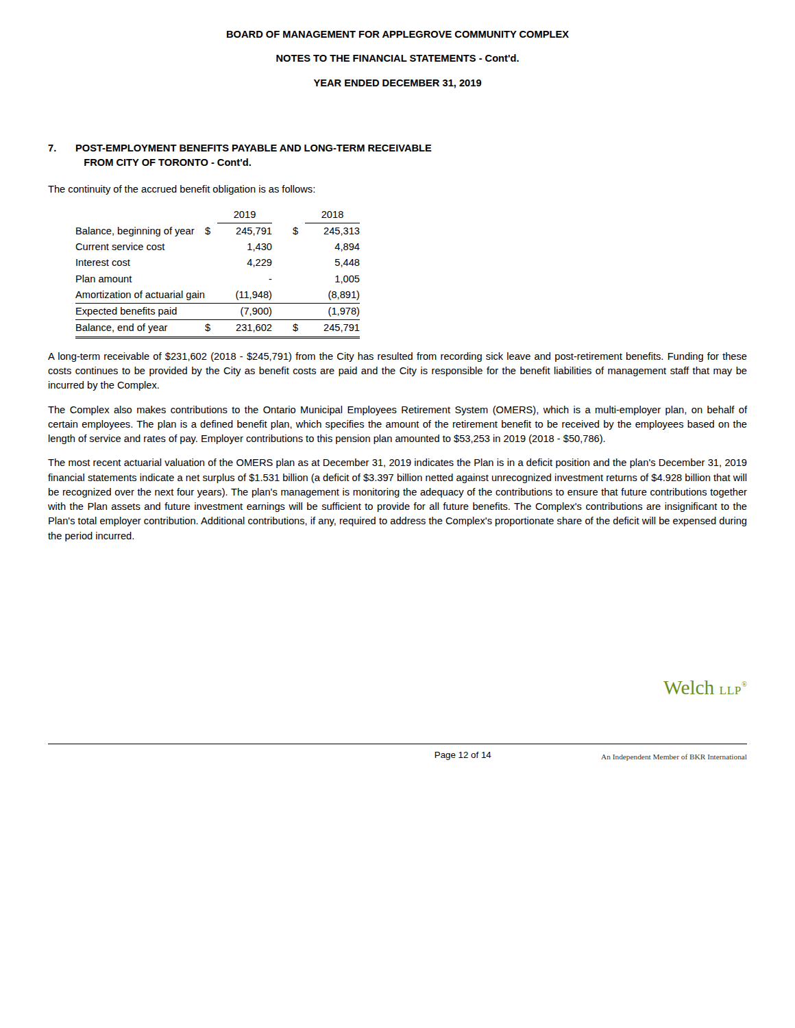BOARD OF MANAGEMENT FOR APPLEGROVE COMMUNITY COMPLEX
NOTES TO THE FINANCIAL STATEMENTS - Cont'd.
YEAR ENDED DECEMBER 31, 2019
7.
POST-EMPLOYMENT BENEFITS PAYABLE AND LONG-TERM RECEIVABLE
FROM CITY OF TORONTO - Cont'd.
The continuity of the accrued benefit obligation is as follows:
| | | 2019 | | | 2018 |
| Balance, beginning of year | $ | 245,791 | | $ | 245,313 |
| Current service cost | | 1,430 | | | 4,894 |
| Interest cost | | 4,229 | | | 5,448 |
| Plan amount | | - | | | 1,005 |
| Amortization of actuarial gain | | (11,948) | | | (8,891) |
| Expected benefits paid | | (7,900) | | | (1,978) |
| Balance, end of year | $ | 231,602 | | $ | 245,791 |
A long-term receivable of $231,602 (2018 - $245,791) from the City has resulted from recording sick leave and post-retirement benefits. Funding for these costs continues to be provided by the City as benefit costs are paid and the City is responsible for the benefit liabilities of management staff that may be incurred by the Complex.
The Complex also makes contributions to the Ontario Municipal Employees Retirement System (OMERS), which is a multi-employer plan, on behalf of certain employees. The plan is a defined benefit plan, which specifies the amount of the retirement benefit to be received by the employees based on the length of service and rates of pay. Employer contributions to this pension plan amounted to $53,253 in 2019 (2018 - $50,786).
The most recent actuarial valuation of the OMERS plan as at December 31, 2019 indicates the Plan is in a deficit position and the plan's December 31, 2019 financial statements indicate a net surplus of $1.531 billion (a deficit of $3.397 billion netted against unrecognized investment returns of $4.928 billion that will be recognized over the next four years). The plan's management is monitoring the adequacy of the contributions to ensure that future contributions together with the Plan assets and future investment earnings will be sufficient to provide for all future benefits. The Complex's contributions are insignificant to the Plan's total employer contribution. Additional contributions, if any, required to address the Complex's proportionate share of the deficit will be expensed during the period incurred.
Welch LLP®
Page 12 of 14
An Independent Member of BKR International